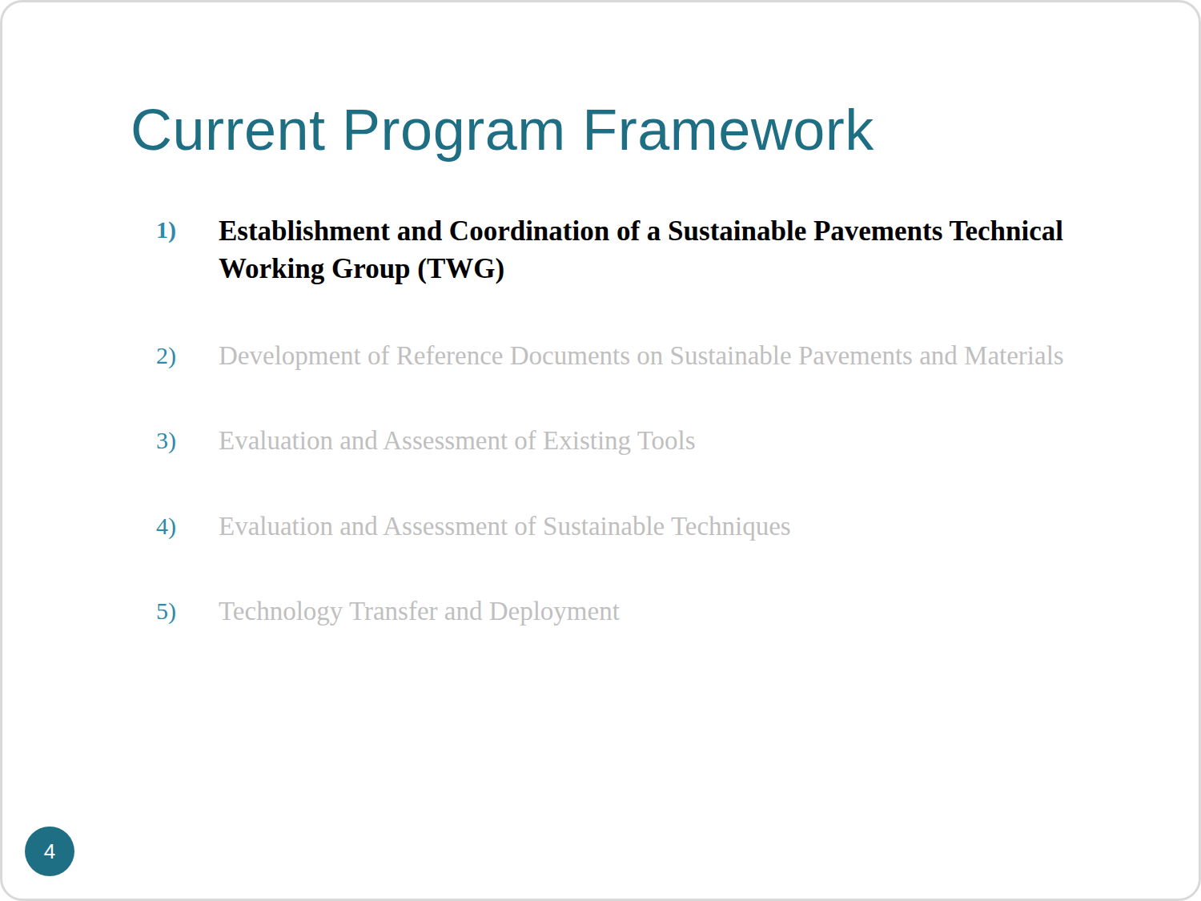Current Program Framework
Establishment and Coordination of a Sustainable Pavements Technical Working Group (TWG)
Development of Reference Documents on Sustainable Pavements and Materials
Evaluation and Assessment of Existing Tools
Evaluation and Assessment of Sustainable Techniques
Technology Transfer and Deployment
4